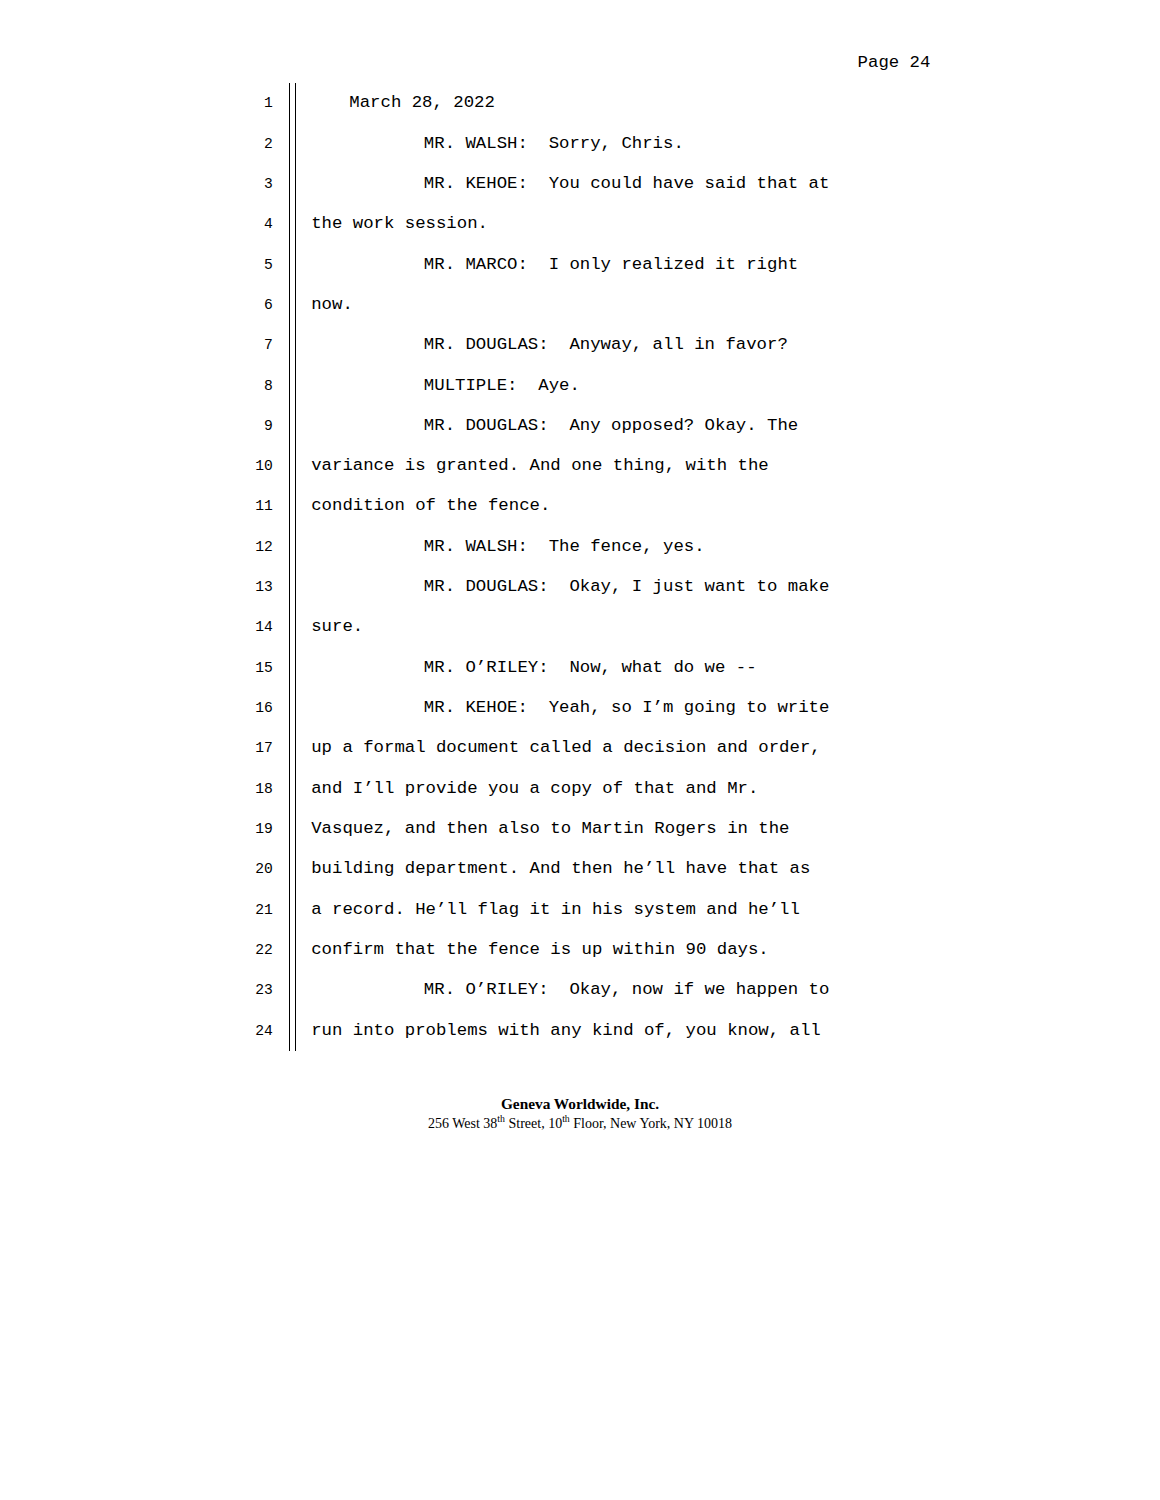Page 24
1 March 28, 2022
2 MR. WALSH: Sorry, Chris.
3 MR. KEHOE: You could have said that at
4the work session.
5 MR. MARCO: I only realized it right
6now.
7 MR. DOUGLAS: Anyway, all in favor?
8 MULTIPLE: Aye.
9 MR. DOUGLAS: Any opposed? Okay. The
10variance is granted. And one thing, with the
11condition of the fence.
12 MR. WALSH: The fence, yes.
13 MR. DOUGLAS: Okay, I just want to make
14sure.
15 MR. O’RILEY: Now, what do we --
16 MR. KEHOE: Yeah, so I’m going to write
17up a formal document called a decision and order,
18and I’ll provide you a copy of that and Mr.
19 Vasquez, and then also to Martin Rogers in the
20building department. And then he’ll have that as
21a record. He’ll flag it in his system and he’ll
22confirm that the fence is up within 90 days.
23 MR. O’RILEY: Okay, now if we happen to
24run into problems with any kind of, you know, all
Geneva Worldwide, Inc.
256 West 38th Street, 10th Floor, New York, NY 10018